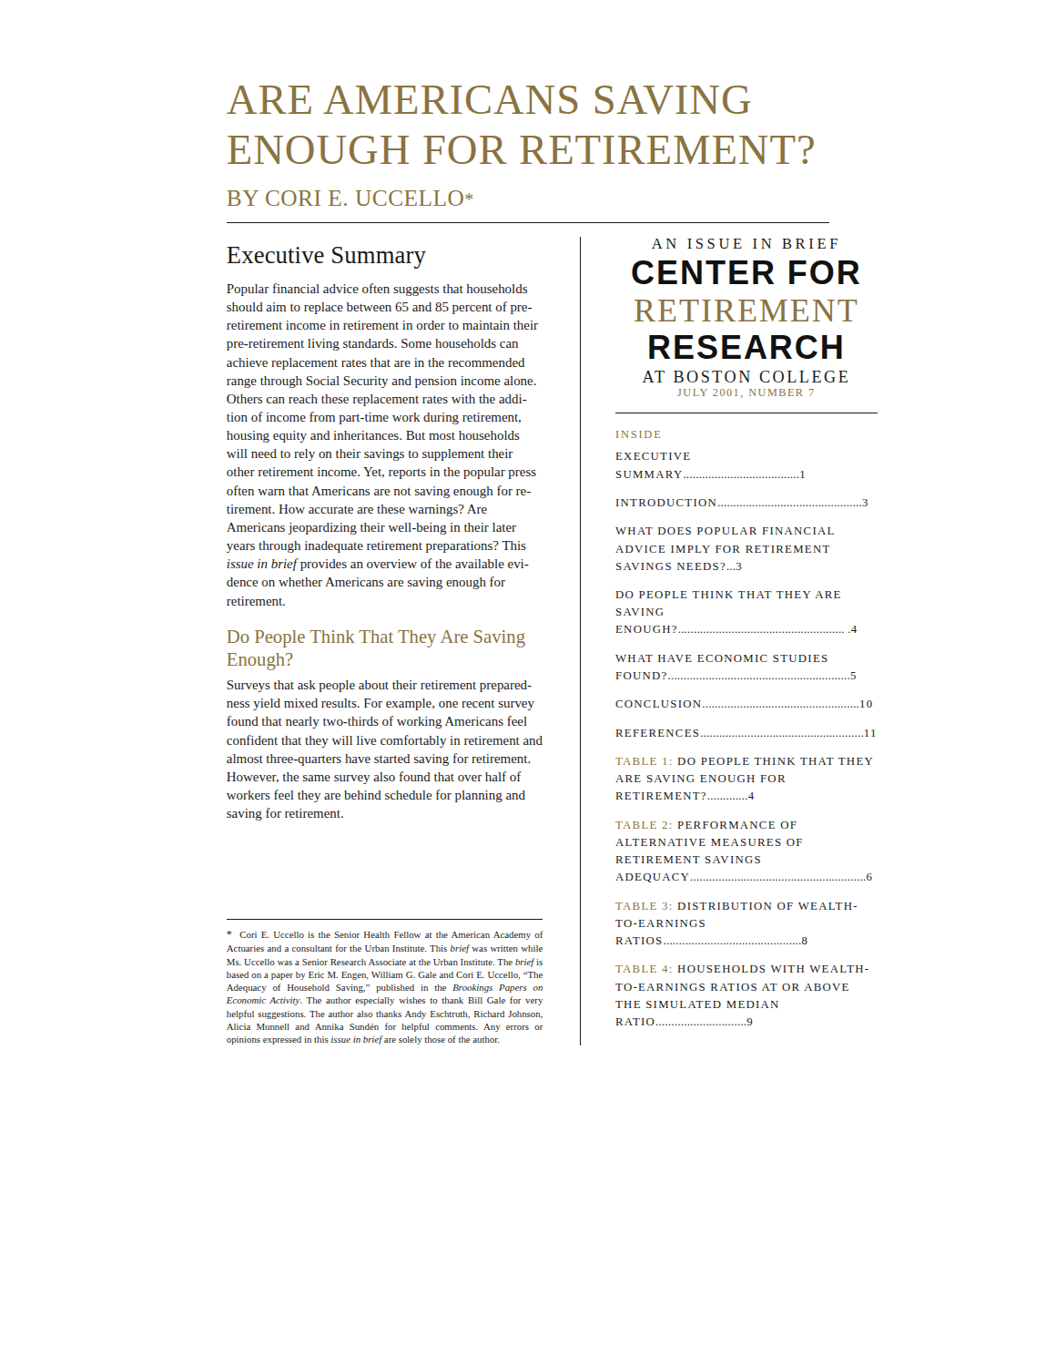Are Americans Saving
Enough for Retirement?
By Cori E. Uccello*
Executive Summary
Popular financial advice often suggests that households should aim to replace between 65 and 85 percent of pre-retirement income in retirement in order to maintain their pre-retirement living standards. Some households can achieve replacement rates that are in the recommended range through Social Security and pension income alone. Others can reach these replacement rates with the addition of income from part-time work during retirement, housing equity and inheritances. But most households will need to rely on their savings to supplement their other retirement income. Yet, reports in the popular press often warn that Americans are not saving enough for retirement. How accurate are these warnings? Are Americans jeopardizing their well-being in their later years through inadequate retirement preparations? This issue in brief provides an overview of the available evidence on whether Americans are saving enough for retirement.
Do People Think That They Are Saving Enough?
Surveys that ask people about their retirement preparedness yield mixed results. For example, one recent survey found that nearly two-thirds of working Americans feel confident that they will live comfortably in retirement and almost three-quarters have started saving for retirement. However, the same survey also found that over half of workers feel they are behind schedule for planning and saving for retirement.
* Cori E. Uccello is the Senior Health Fellow at the American Academy of Actuaries and a consultant for the Urban Institute. This brief was written while Ms. Uccello was a Senior Research Associate at the Urban Institute. The brief is based on a paper by Eric M. Engen, William G. Gale and Cori E. Uccello, “The Adequacy of Household Saving,” published in the Brookings Papers on Economic Activity. The author especially wishes to thank Bill Gale for very helpful suggestions. The author also thanks Andy Eschtruth, Richard Johnson, Alicia Munnell and Annika Sundén for helpful comments. Any errors or opinions expressed in this issue in brief are solely those of the author.
An Issue in Brief
CENTER FOR
RETIREMENT
RESEARCH
at Boston College
July 2001, Number 7
Inside
Executive Summary..................................... 1
Introduction.............................................. 3
What does popular financial advice imply for retirement savings needs?... 3
Do people think that they are saving enough?..................................................... . 4
What have economic studies found?.......................................................... 5
Conclusion.................................................. 10
References.................................................... 11
Table 1: Do people think that they are saving enough for retirement?............. 4
Table 2: Performance of alternative measures of retirement savings adequacy........................................................ 6
Table 3: Distribution of wealth-to-earnings ratios............................................ 8
Table 4: Households with wealth-to-earnings ratios at or above the simulated median ratio............................. 9